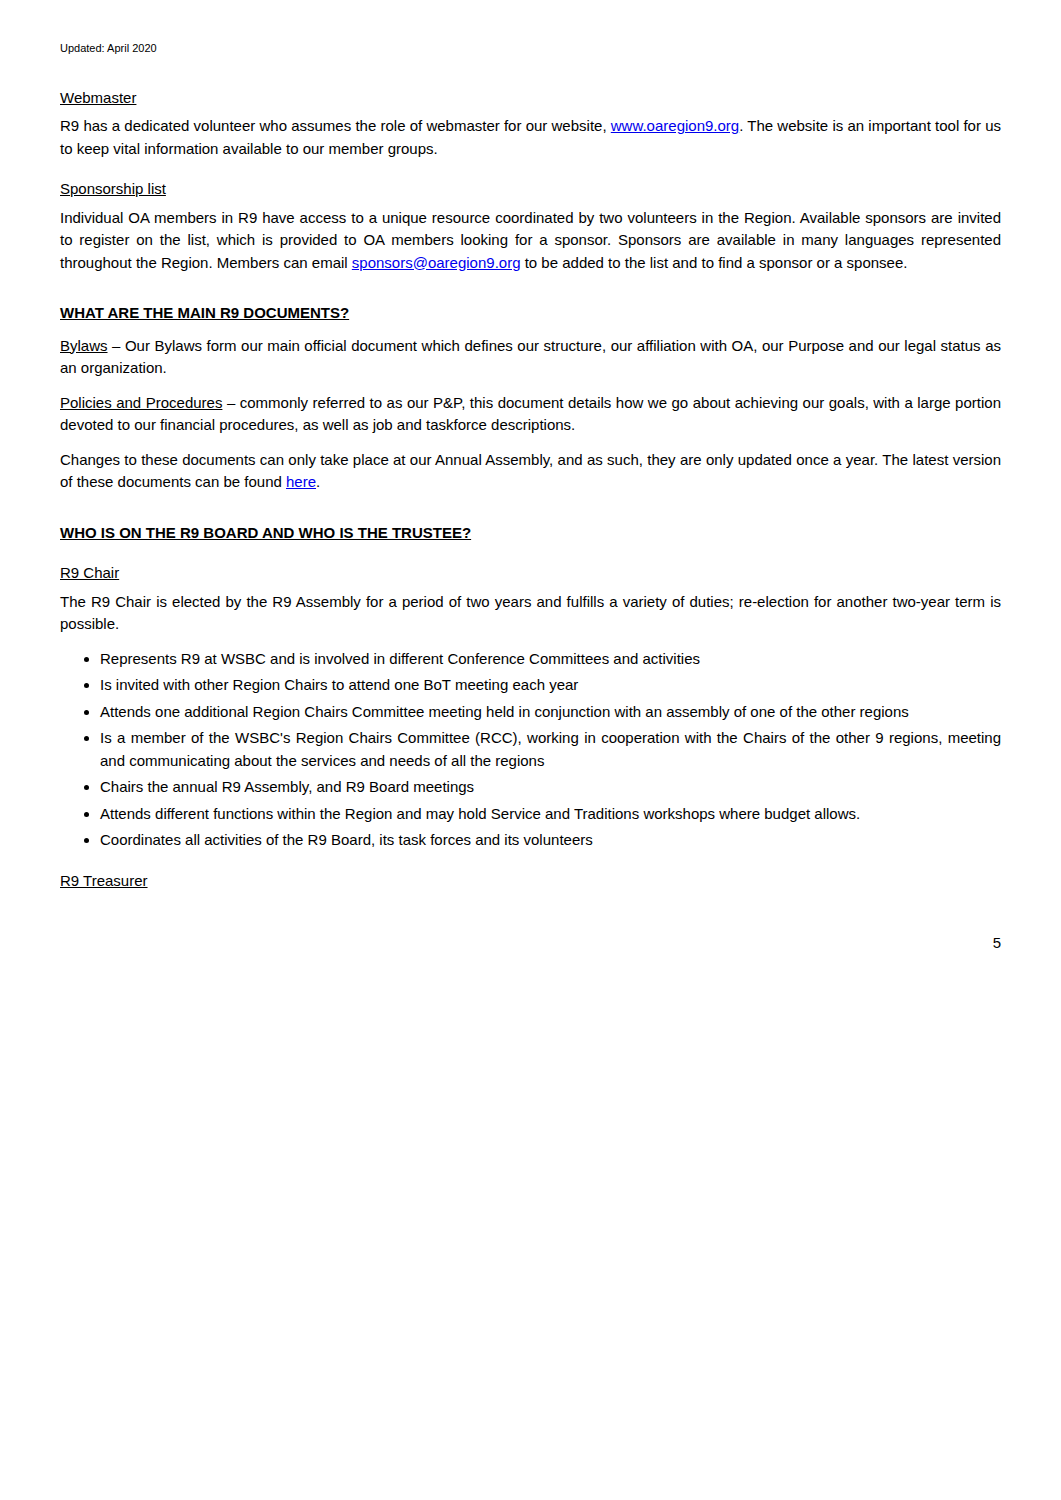Updated: April 2020
Webmaster
R9 has a dedicated volunteer who assumes the role of webmaster for our website, www.oaregion9.org. The website is an important tool for us to keep vital information available to our member groups.
Sponsorship list
Individual OA members in R9 have access to a unique resource coordinated by two volunteers in the Region. Available sponsors are invited to register on the list, which is provided to OA members looking for a sponsor. Sponsors are available in many languages represented throughout the Region. Members can email sponsors@oaregion9.org to be added to the list and to find a sponsor or a sponsee.
WHAT ARE THE MAIN R9 DOCUMENTS?
Bylaws – Our Bylaws form our main official document which defines our structure, our affiliation with OA, our Purpose and our legal status as an organization.
Policies and Procedures – commonly referred to as our P&P, this document details how we go about achieving our goals, with a large portion devoted to our financial procedures, as well as job and taskforce descriptions.
Changes to these documents can only take place at our Annual Assembly, and as such, they are only updated once a year. The latest version of these documents can be found here.
WHO IS ON THE R9 BOARD AND WHO IS THE TRUSTEE?
R9 Chair
The R9 Chair is elected by the R9 Assembly for a period of two years and fulfills a variety of duties; re-election for another two-year term is possible.
Represents R9 at WSBC and is involved in different Conference Committees and activities
Is invited with other Region Chairs to attend one BoT meeting each year
Attends one additional Region Chairs Committee meeting held in conjunction with an assembly of one of the other regions
Is a member of the WSBC's Region Chairs Committee (RCC), working in cooperation with the Chairs of the other 9 regions, meeting and communicating about the services and needs of all the regions
Chairs the annual R9 Assembly, and R9 Board meetings
Attends different functions within the Region and may hold Service and Traditions workshops where budget allows.
Coordinates all activities of the R9 Board, its task forces and its volunteers
R9 Treasurer
5